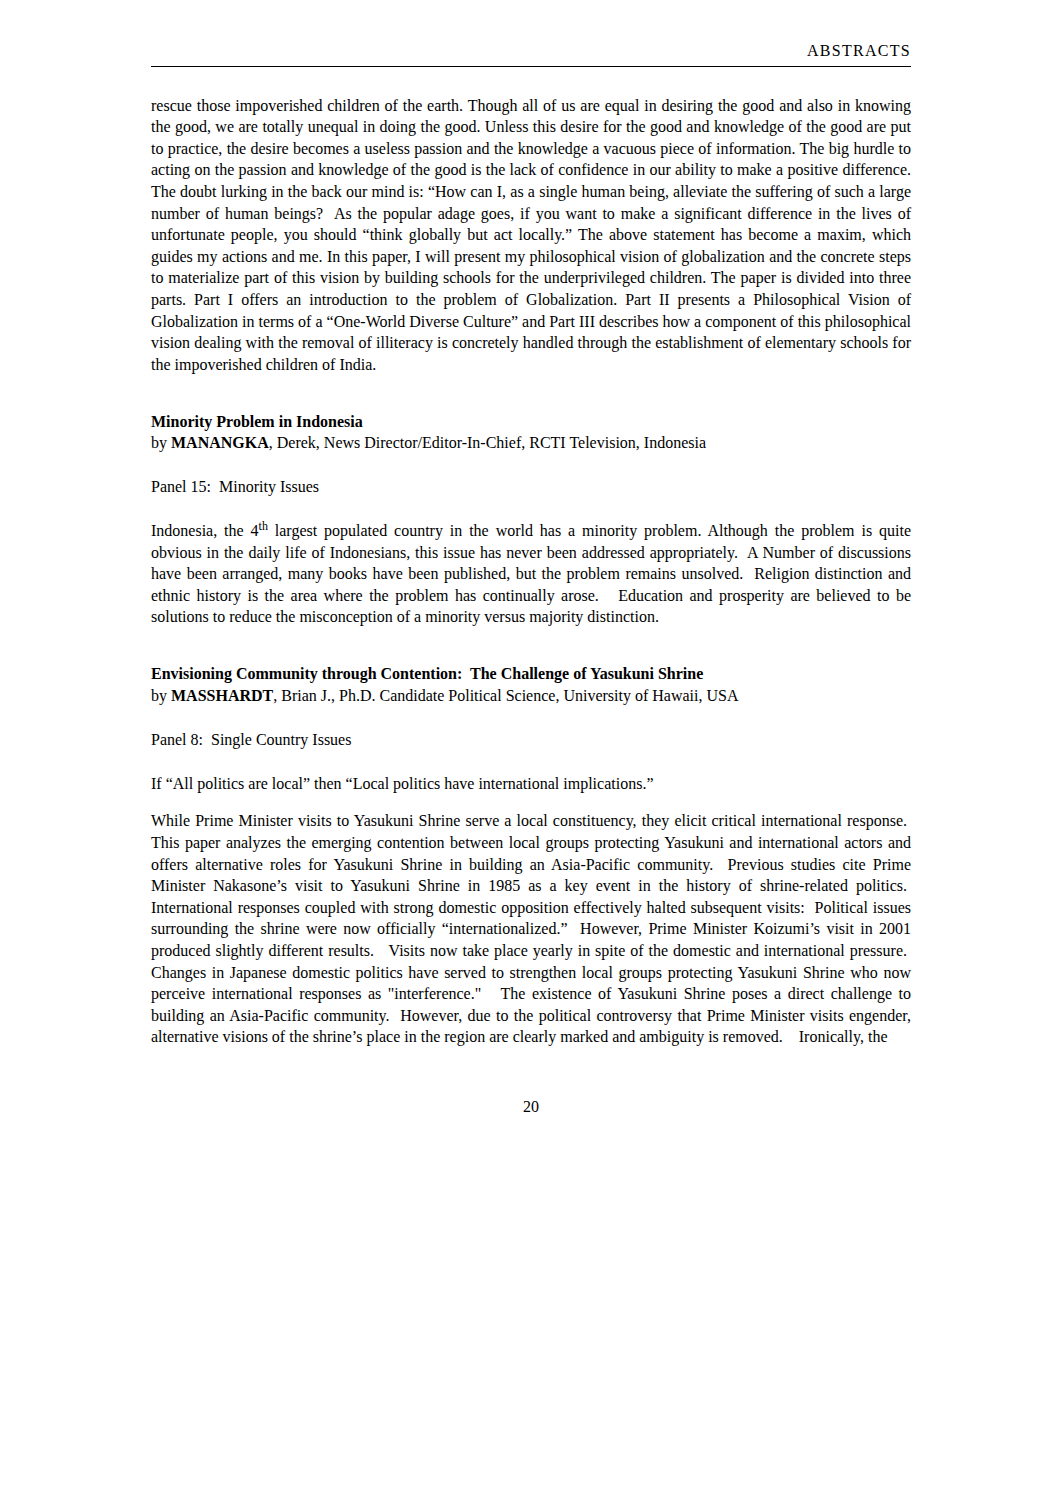ABSTRACTS
rescue those impoverished children of the earth. Though all of us are equal in desiring the good and also in knowing the good, we are totally unequal in doing the good. Unless this desire for the good and knowledge of the good are put to practice, the desire becomes a useless passion and the knowledge a vacuous piece of information. The big hurdle to acting on the passion and knowledge of the good is the lack of confidence in our ability to make a positive difference. The doubt lurking in the back our mind is: “How can I, as a single human being, alleviate the suffering of such a large number of human beings? As the popular adage goes, if you want to make a significant difference in the lives of unfortunate people, you should “think globally but act locally.” The above statement has become a maxim, which guides my actions and me. In this paper, I will present my philosophical vision of globalization and the concrete steps to materialize part of this vision by building schools for the underprivileged children. The paper is divided into three parts. Part I offers an introduction to the problem of Globalization. Part II presents a Philosophical Vision of Globalization in terms of a “One-World Diverse Culture” and Part III describes how a component of this philosophical vision dealing with the removal of illiteracy is concretely handled through the establishment of elementary schools for the impoverished children of India.
Minority Problem in Indonesia
by MANANGKA, Derek, News Director/Editor-In-Chief, RCTI Television, Indonesia
Panel 15: Minority Issues
Indonesia, the 4th largest populated country in the world has a minority problem. Although the problem is quite obvious in the daily life of Indonesians, this issue has never been addressed appropriately. A Number of discussions have been arranged, many books have been published, but the problem remains unsolved. Religion distinction and ethnic history is the area where the problem has continually arose. Education and prosperity are believed to be solutions to reduce the misconception of a minority versus majority distinction.
Envisioning Community through Contention: The Challenge of Yasukuni Shrine
by MASSHARDT, Brian J., Ph.D. Candidate Political Science, University of Hawaii, USA
Panel 8: Single Country Issues
If “All politics are local” then “Local politics have international implications.”
While Prime Minister visits to Yasukuni Shrine serve a local constituency, they elicit critical international response. This paper analyzes the emerging contention between local groups protecting Yasukuni and international actors and offers alternative roles for Yasukuni Shrine in building an Asia-Pacific community. Previous studies cite Prime Minister Nakasone’s visit to Yasukuni Shrine in 1985 as a key event in the history of shrine-related politics. International responses coupled with strong domestic opposition effectively halted subsequent visits: Political issues surrounding the shrine were now officially “internationalized.” However, Prime Minister Koizumi’s visit in 2001 produced slightly different results. Visits now take place yearly in spite of the domestic and international pressure. Changes in Japanese domestic politics have served to strengthen local groups protecting Yasukuni Shrine who now perceive international responses as "interference." The existence of Yasukuni Shrine poses a direct challenge to building an Asia-Pacific community. However, due to the political controversy that Prime Minister visits engender, alternative visions of the shrine’s place in the region are clearly marked and ambiguity is removed. Ironically, the
20